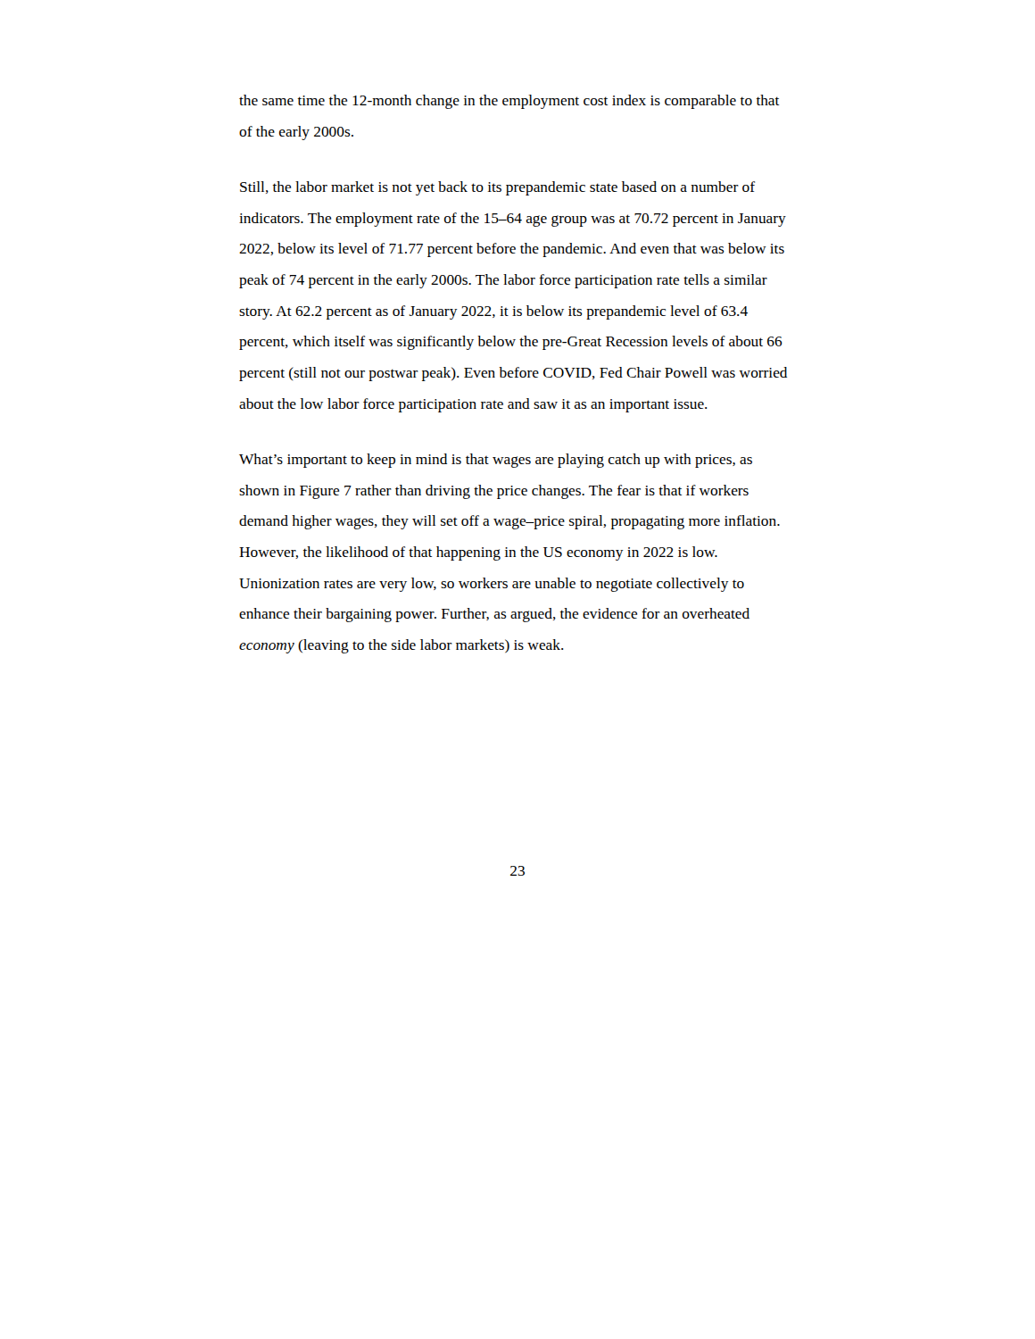the same time the 12-month change in the employment cost index is comparable to that of the early 2000s.
Still, the labor market is not yet back to its prepandemic state based on a number of indicators. The employment rate of the 15–64 age group was at 70.72 percent in January 2022, below its level of 71.77 percent before the pandemic. And even that was below its peak of 74 percent in the early 2000s. The labor force participation rate tells a similar story. At 62.2 percent as of January 2022, it is below its prepandemic level of 63.4 percent, which itself was significantly below the pre-Great Recession levels of about 66 percent (still not our postwar peak). Even before COVID, Fed Chair Powell was worried about the low labor force participation rate and saw it as an important issue.
What’s important to keep in mind is that wages are playing catch up with prices, as shown in Figure 7 rather than driving the price changes. The fear is that if workers demand higher wages, they will set off a wage–price spiral, propagating more inflation. However, the likelihood of that happening in the US economy in 2022 is low. Unionization rates are very low, so workers are unable to negotiate collectively to enhance their bargaining power. Further, as argued, the evidence for an overheated economy (leaving to the side labor markets) is weak.
23